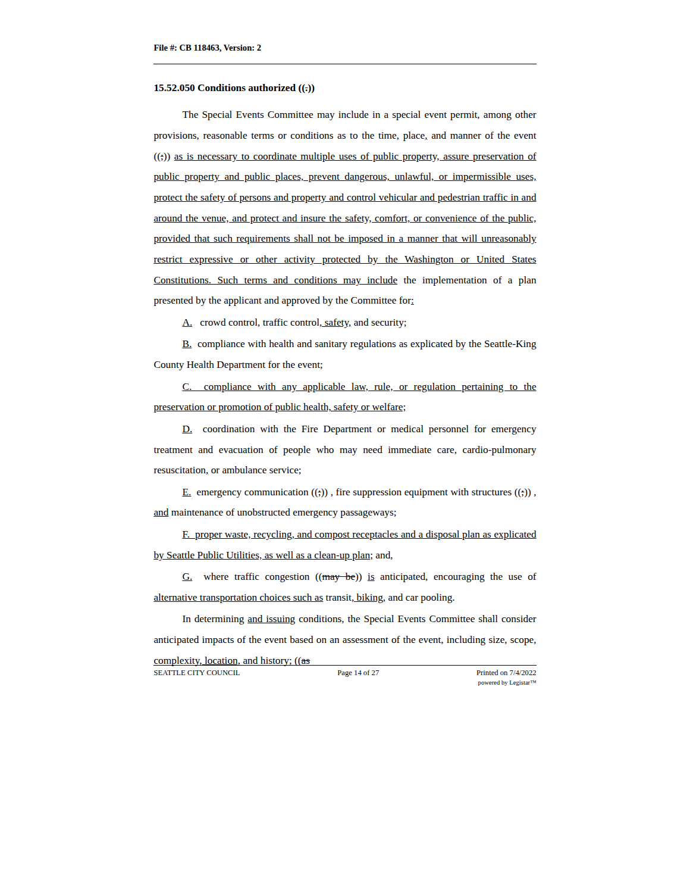File #: CB 118463, Version: 2
15.52.050 Conditions authorized ((.))
The Special Events Committee may include in a special event permit, among other provisions, reasonable terms or conditions as to the time, place, and manner of the event ((;)) as is necessary to coordinate multiple uses of public property, assure preservation of public property and public places, prevent dangerous, unlawful, or impermissible uses, protect the safety of persons and property and control vehicular and pedestrian traffic in and around the venue, and protect and insure the safety, comfort, or convenience of the public, provided that such requirements shall not be imposed in a manner that will unreasonably restrict expressive or other activity protected by the Washington or United States Constitutions. Such terms and conditions may include the implementation of a plan presented by the applicant and approved by the Committee for:
A. crowd control, traffic control, safety, and security;
B. compliance with health and sanitary regulations as explicated by the Seattle-King County Health Department for the event;
C. compliance with any applicable law, rule, or regulation pertaining to the preservation or promotion of public health, safety or welfare;
D. coordination with the Fire Department or medical personnel for emergency treatment and evacuation of people who may need immediate care, cardio-pulmonary resuscitation, or ambulance service;
E. emergency communication ((;)) , fire suppression equipment with structures ((;)) , and maintenance of unobstructed emergency passageways;
F. proper waste, recycling, and compost receptacles and a disposal plan as explicated by Seattle Public Utilities, as well as a clean-up plan; and,
G. where traffic congestion ((may be)) is anticipated, encouraging the use of alternative transportation choices such as transit, biking, and car pooling.
In determining and issuing conditions, the Special Events Committee shall consider anticipated impacts of the event based on an assessment of the event, including size, scope, complexity, location, and history; ((as
SEATTLE CITY COUNCIL
Page 14 of 27
Printed on 7/4/2022 powered by Legistar™